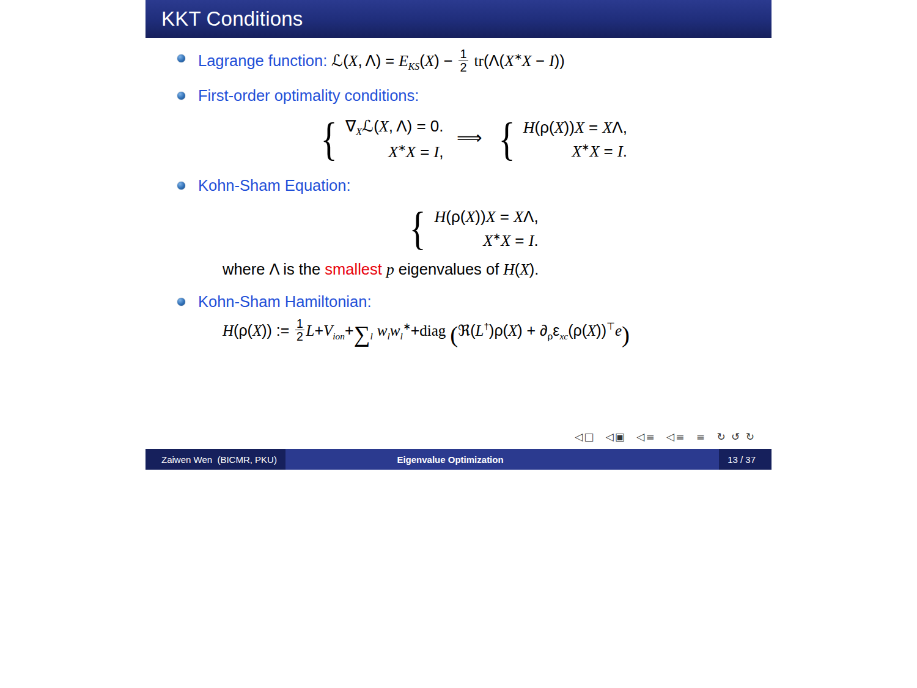KKT Conditions
Lagrange function: ℒ(X, Λ) = EKS(X) − 12 tr(Λ(X∗X − I))
First-order optimality conditions:
{ ∇Xℒ(X, Λ) = 0. X∗X = I, ⟹ { H(ρ(X))X = XΛ, X∗X = I.
Kohn-Sham Equation:
{ H(ρ(X))X = XΛ, X∗X = I.
where Λ is the smallest p eigenvalues of H(X).
Kohn-Sham Hamiltonian:
H(ρ(X)) := 12 L+Vion+∑l wlwl∗+diag (ℜ(L†)ρ(X) + ∂ρεxc(ρ(X))⊤e)
◁□ ◁▣ ◁≡ ◁≡ ≡ ↻ ↺ ↻
Zaiwen Wen (BICMR, PKU)
Eigenvalue Optimization
13 / 37